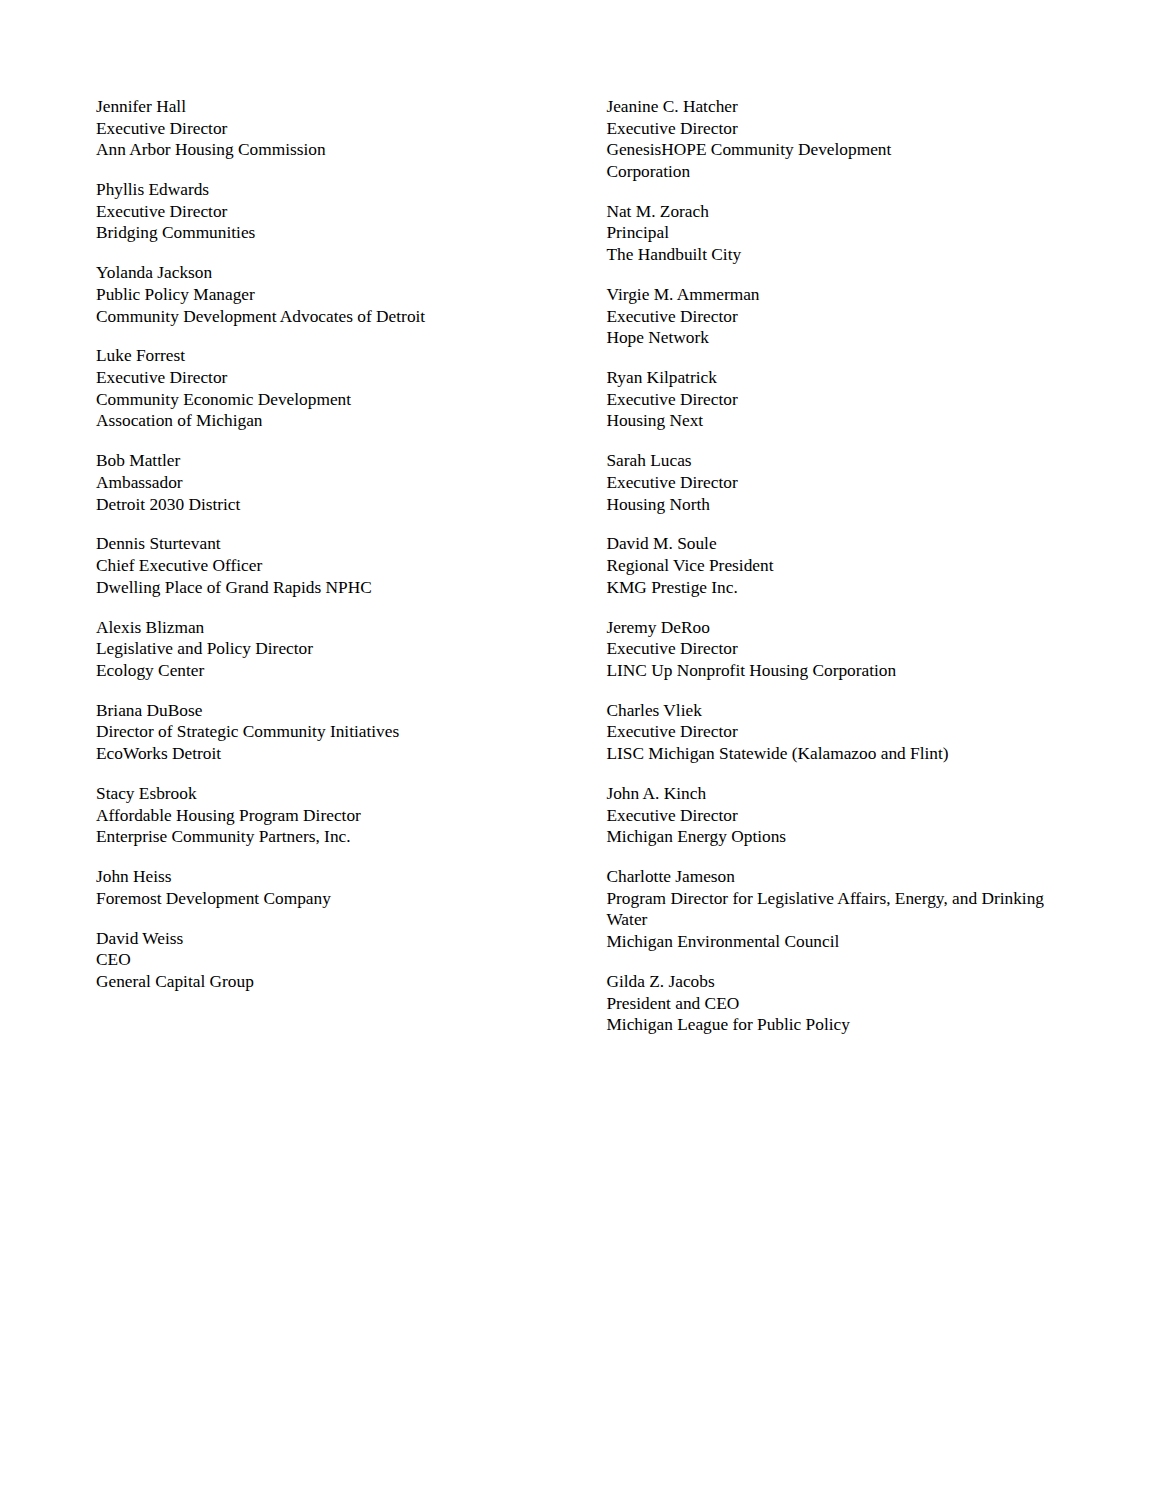Jennifer Hall
Executive Director
Ann Arbor Housing Commission
Phyllis Edwards
Executive Director
Bridging Communities
Yolanda Jackson
Public Policy Manager
Community Development Advocates of Detroit
Luke Forrest
Executive Director
Community Economic Development
Assocation of Michigan
Bob Mattler
Ambassador
Detroit 2030 District
Dennis Sturtevant
Chief Executive Officer
Dwelling Place of Grand Rapids NPHC
Alexis Blizman
Legislative and Policy Director
Ecology Center
Briana DuBose
Director of Strategic Community Initiatives
EcoWorks Detroit
Stacy Esbrook
Affordable Housing Program Director
Enterprise Community Partners, Inc.
John Heiss
Foremost Development Company
David Weiss
CEO
General Capital Group
Jeanine C. Hatcher
Executive Director
GenesisHOPE Community Development
Corporation
Nat M. Zorach
Principal
The Handbuilt City
Virgie M. Ammerman
Executive Director
Hope Network
Ryan Kilpatrick
Executive Director
Housing Next
Sarah Lucas
Executive Director
Housing North
David M. Soule
Regional Vice President
KMG Prestige Inc.
Jeremy DeRoo
Executive Director
LINC Up Nonprofit Housing Corporation
Charles Vliek
Executive Director
LISC Michigan Statewide (Kalamazoo and Flint)
John A. Kinch
Executive Director
Michigan Energy Options
Charlotte Jameson
Program Director for Legislative Affairs, Energy, and Drinking Water
Michigan Environmental Council
Gilda Z. Jacobs
President and CEO
Michigan League for Public Policy